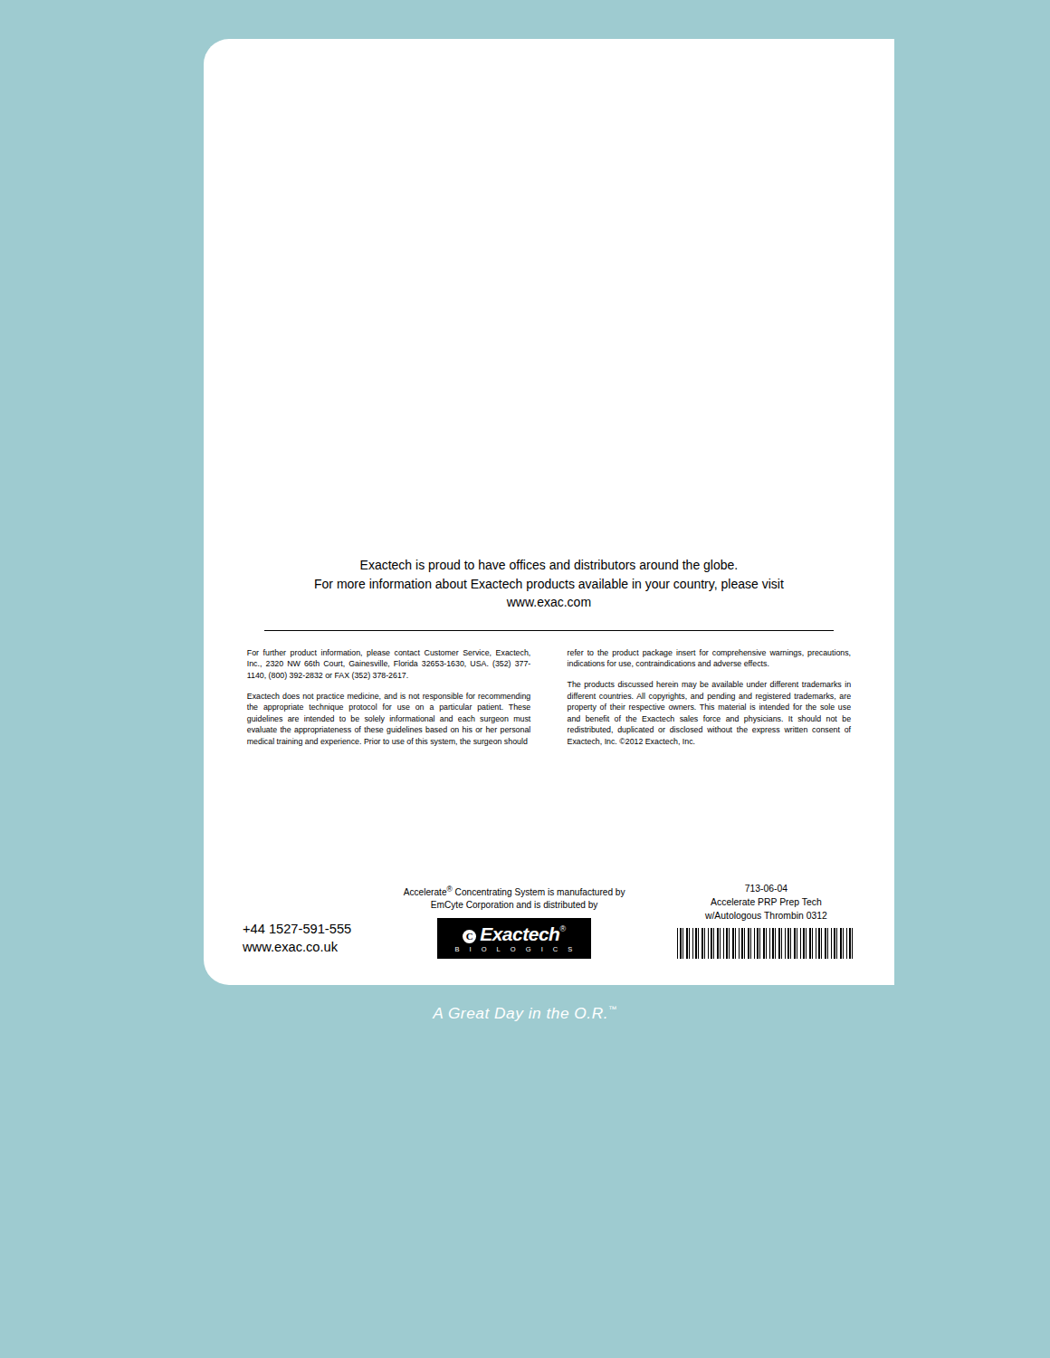Exactech is proud to have offices and distributors around the globe.
For more information about Exactech products available in your country, please visit www.exac.com
For further product information, please contact Customer Service, Exactech, Inc., 2320 NW 66th Court, Gainesville, Florida 32653-1630, USA. (352) 377-1140, (800) 392-2832 or FAX (352) 378-2617.
Exactech does not practice medicine, and is not responsible for recommending the appropriate technique protocol for use on a particular patient. These guidelines are intended to be solely informational and each surgeon must evaluate the appropriateness of these guidelines based on his or her personal medical training and experience. Prior to use of this system, the surgeon should
refer to the product package insert for comprehensive warnings, precautions, indications for use, contraindications and adverse effects.
The products discussed herein may be available under different trademarks in different countries. All copyrights, and pending and registered trademarks, are property of their respective owners. This material is intended for the sole use and benefit of the Exactech sales force and physicians. It should not be redistributed, duplicated or disclosed without the express written consent of Exactech, Inc. ©2012 Exactech, Inc.
+44 1527-591-555
www.exac.co.uk
Accelerate® Concentrating System is manufactured by
EmCyte Corporation and is distributed by
CExactech® B I O L O G I C S
713-06-04
Accelerate PRP Prep Tech
w/Autologous Thrombin 0312
A Great Day in the O.R.™